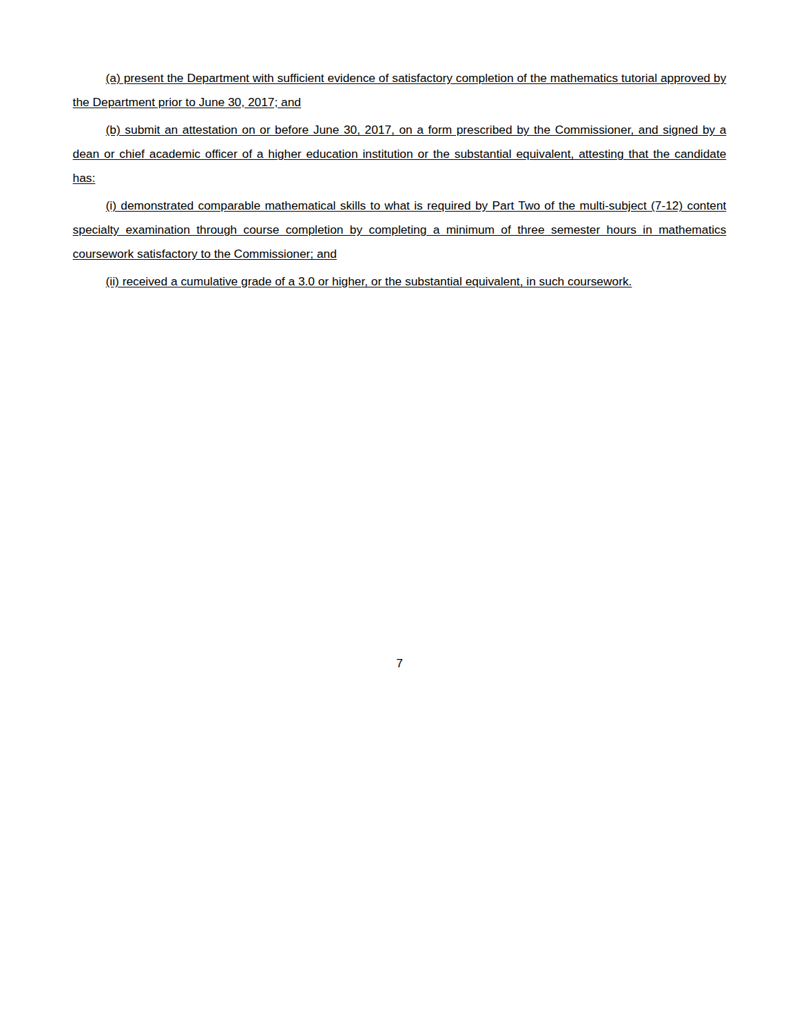(a) present the Department with sufficient evidence of satisfactory completion of the mathematics tutorial approved by the Department prior to June 30, 2017; and
(b) submit an attestation on or before June 30, 2017, on a form prescribed by the Commissioner, and signed by a dean or chief academic officer of a higher education institution or the substantial equivalent, attesting that the candidate has:
(i) demonstrated comparable mathematical skills to what is required by Part Two of the multi-subject (7-12) content specialty examination through course completion by completing a minimum of three semester hours in mathematics coursework satisfactory to the Commissioner; and
(ii) received a cumulative grade of a 3.0 or higher, or the substantial equivalent, in such coursework.
7